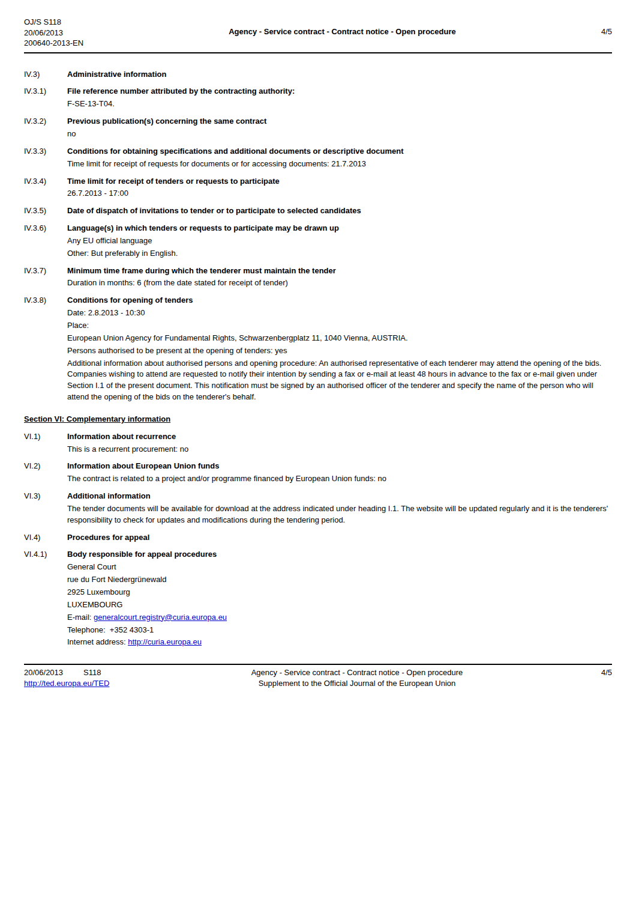OJ/S S118 20/06/2013 200640-2013-EN
Agency - Service contract - Contract notice - Open procedure
4/5
IV.3)
Administrative information
IV.3.1)
File reference number attributed by the contracting authority:
F-SE-13-T04.
IV.3.2)
Previous publication(s) concerning the same contract
no
IV.3.3)
Conditions for obtaining specifications and additional documents or descriptive document
Time limit for receipt of requests for documents or for accessing documents: 21.7.2013
IV.3.4)
Time limit for receipt of tenders or requests to participate
26.7.2013 - 17:00
IV.3.5)
Date of dispatch of invitations to tender or to participate to selected candidates
IV.3.6)
Language(s) in which tenders or requests to participate may be drawn up
Any EU official language
Other: But preferably in English.
IV.3.7)
Minimum time frame during which the tenderer must maintain the tender
Duration in months: 6 (from the date stated for receipt of tender)
IV.3.8)
Conditions for opening of tenders
Date: 2.8.2013 - 10:30
Place:
European Union Agency for Fundamental Rights, Schwarzenbergplatz 11, 1040 Vienna, AUSTRIA.
Persons authorised to be present at the opening of tenders: yes
Additional information about authorised persons and opening procedure: An authorised representative of each tenderer may attend the opening of the bids. Companies wishing to attend are requested to notify their intention by sending a fax or e-mail at least 48 hours in advance to the fax or e-mail given under Section I.1 of the present document. This notification must be signed by an authorised officer of the tenderer and specify the name of the person who will attend the opening of the bids on the tenderer's behalf.
Section VI: Complementary information
VI.1)
Information about recurrence
This is a recurrent procurement: no
VI.2)
Information about European Union funds
The contract is related to a project and/or programme financed by European Union funds: no
VI.3)
Additional information
The tender documents will be available for download at the address indicated under heading I.1. The website will be updated regularly and it is the tenderers' responsibility to check for updates and modifications during the tendering period.
VI.4)
Procedures for appeal
VI.4.1)
Body responsible for appeal procedures
General Court
rue du Fort Niedergrünewald
2925 Luxembourg
LUXEMBOURG
E-mail: generalcourt.registry@curia.europa.eu
Telephone: +352 4303-1
Internet address: http://curia.europa.eu
20/06/2013 S118 http://ted.europa.eu/TED
Agency - Service contract - Contract notice - Open procedure
Supplement to the Official Journal of the European Union
4/5